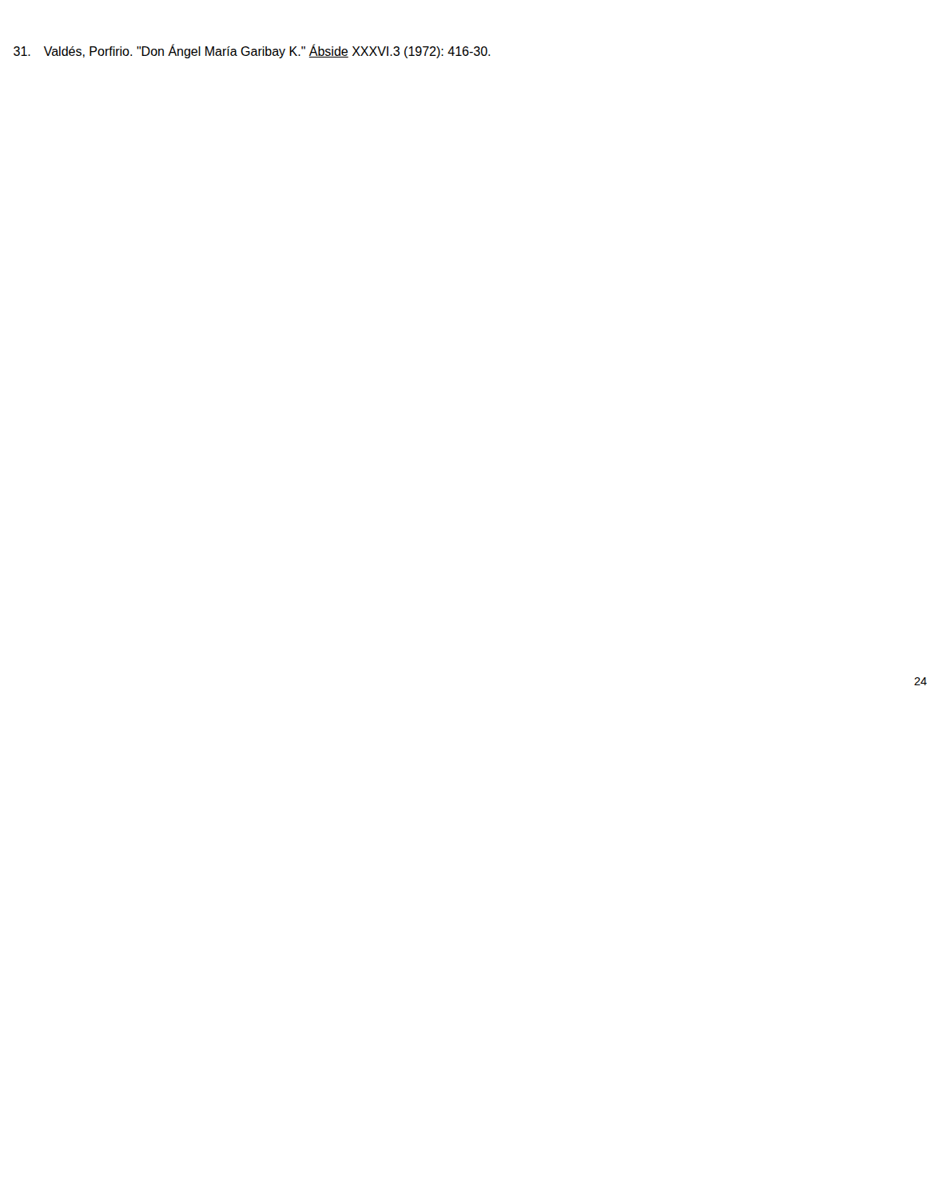Valdés, Porfirio. "Don Ángel María Garibay K." Ábside XXXVI.3 (1972): 416-30.
24